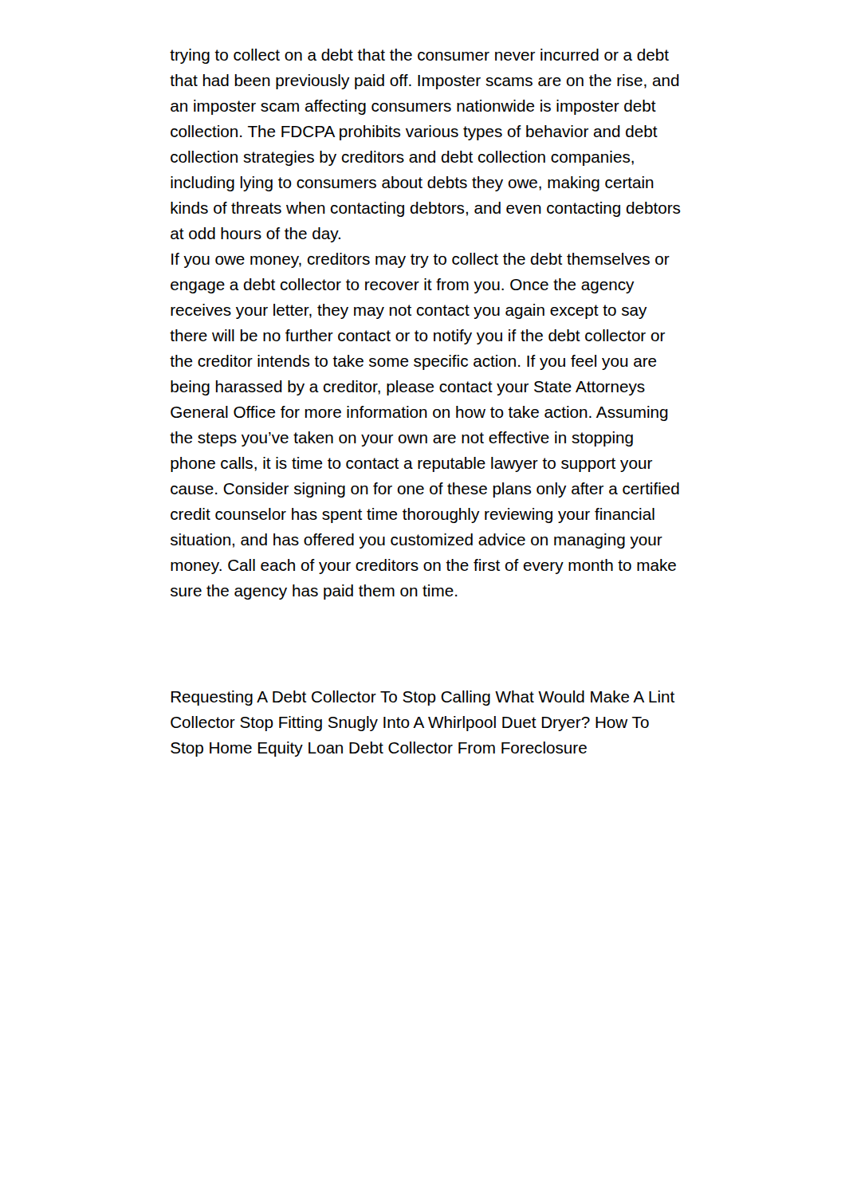trying to collect on a debt that the consumer never incurred or a debt that had been previously paid off. Imposter scams are on the rise, and an imposter scam affecting consumers nationwide is imposter debt collection. The FDCPA prohibits various types of behavior and debt collection strategies by creditors and debt collection companies, including lying to consumers about debts they owe, making certain kinds of threats when contacting debtors, and even contacting debtors at odd hours of the day.
If you owe money, creditors may try to collect the debt themselves or engage a debt collector to recover it from you. Once the agency receives your letter, they may not contact you again except to say there will be no further contact or to notify you if the debt collector or the creditor intends to take some specific action. If you feel you are being harassed by a creditor, please contact your State Attorneys General Office for more information on how to take action. Assuming the steps you’ve taken on your own are not effective in stopping phone calls, it is time to contact a reputable lawyer to support your cause. Consider signing on for one of these plans only after a certified credit counselor has spent time thoroughly reviewing your financial situation, and has offered you customized advice on managing your money. Call each of your creditors on the first of every month to make sure the agency has paid them on time.
Requesting A Debt Collector To Stop Calling What Would Make A Lint Collector Stop Fitting Snugly Into A Whirlpool Duet Dryer? How To Stop Home Equity Loan Debt Collector From Foreclosure